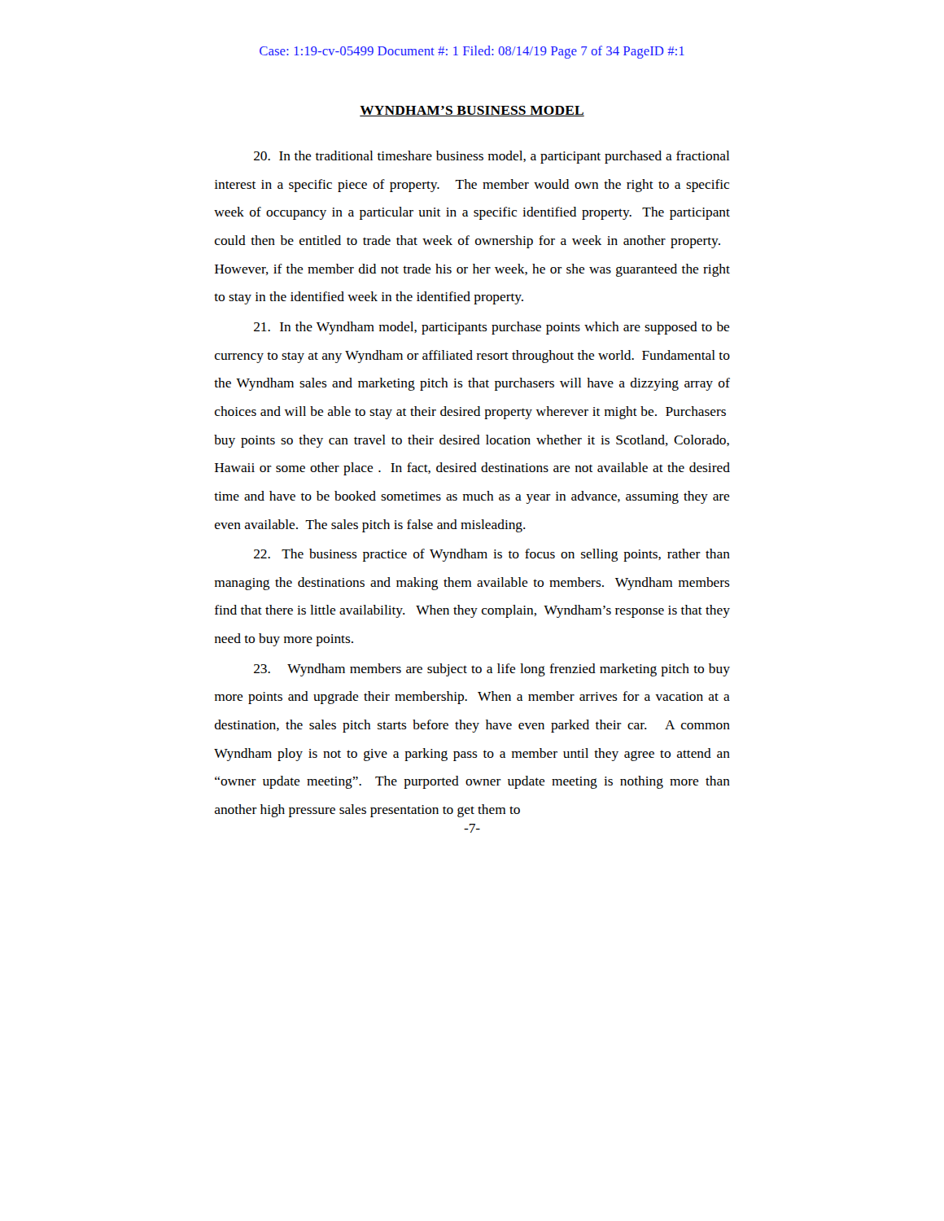Case: 1:19-cv-05499 Document #: 1 Filed: 08/14/19 Page 7 of 34 PageID #:1
WYNDHAM’S BUSINESS MODEL
20. In the traditional timeshare business model, a participant purchased a fractional interest in a specific piece of property. The member would own the right to a specific week of occupancy in a particular unit in a specific identified property. The participant could then be entitled to trade that week of ownership for a week in another property. However, if the member did not trade his or her week, he or she was guaranteed the right to stay in the identified week in the identified property.
21. In the Wyndham model, participants purchase points which are supposed to be currency to stay at any Wyndham or affiliated resort throughout the world. Fundamental to the Wyndham sales and marketing pitch is that purchasers will have a dizzying array of choices and will be able to stay at their desired property wherever it might be. Purchasers buy points so they can travel to their desired location whether it is Scotland, Colorado, Hawaii or some other place . In fact, desired destinations are not available at the desired time and have to be booked sometimes as much as a year in advance, assuming they are even available. The sales pitch is false and misleading.
22. The business practice of Wyndham is to focus on selling points, rather than managing the destinations and making them available to members. Wyndham members find that there is little availability. When they complain, Wyndham’s response is that they need to buy more points.
23. Wyndham members are subject to a life long frenzied marketing pitch to buy more points and upgrade their membership. When a member arrives for a vacation at a destination, the sales pitch starts before they have even parked their car. A common Wyndham ploy is not to give a parking pass to a member until they agree to attend an “owner update meeting”. The purported owner update meeting is nothing more than another high pressure sales presentation to get them to
-7-